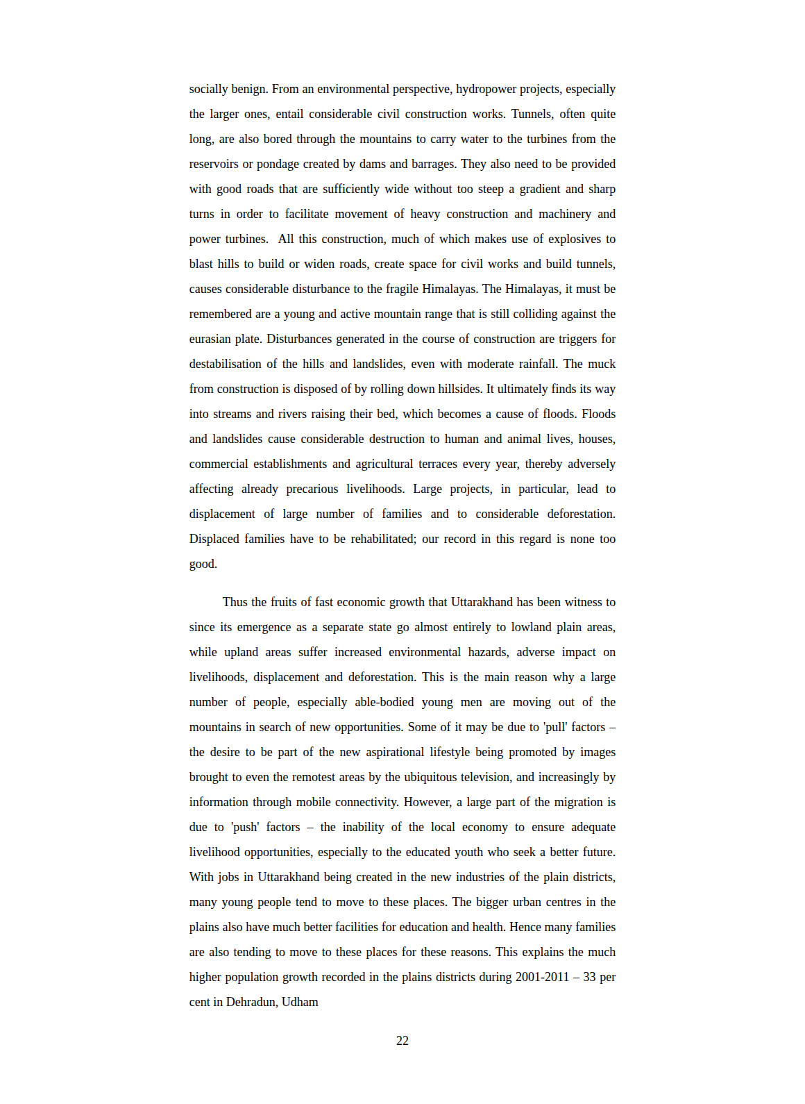socially benign. From an environmental perspective, hydropower projects, especially the larger ones, entail considerable civil construction works. Tunnels, often quite long, are also bored through the mountains to carry water to the turbines from the reservoirs or pondage created by dams and barrages. They also need to be provided with good roads that are sufficiently wide without too steep a gradient and sharp turns in order to facilitate movement of heavy construction and machinery and power turbines. All this construction, much of which makes use of explosives to blast hills to build or widen roads, create space for civil works and build tunnels, causes considerable disturbance to the fragile Himalayas. The Himalayas, it must be remembered are a young and active mountain range that is still colliding against the eurasian plate. Disturbances generated in the course of construction are triggers for destabilisation of the hills and landslides, even with moderate rainfall. The muck from construction is disposed of by rolling down hillsides. It ultimately finds its way into streams and rivers raising their bed, which becomes a cause of floods. Floods and landslides cause considerable destruction to human and animal lives, houses, commercial establishments and agricultural terraces every year, thereby adversely affecting already precarious livelihoods. Large projects, in particular, lead to displacement of large number of families and to considerable deforestation. Displaced families have to be rehabilitated; our record in this regard is none too good.
Thus the fruits of fast economic growth that Uttarakhand has been witness to since its emergence as a separate state go almost entirely to lowland plain areas, while upland areas suffer increased environmental hazards, adverse impact on livelihoods, displacement and deforestation. This is the main reason why a large number of people, especially able-bodied young men are moving out of the mountains in search of new opportunities. Some of it may be due to 'pull' factors – the desire to be part of the new aspirational lifestyle being promoted by images brought to even the remotest areas by the ubiquitous television, and increasingly by information through mobile connectivity. However, a large part of the migration is due to 'push' factors – the inability of the local economy to ensure adequate livelihood opportunities, especially to the educated youth who seek a better future. With jobs in Uttarakhand being created in the new industries of the plain districts, many young people tend to move to these places. The bigger urban centres in the plains also have much better facilities for education and health. Hence many families are also tending to move to these places for these reasons. This explains the much higher population growth recorded in the plains districts during 2001-2011 – 33 per cent in Dehradun, Udham
22